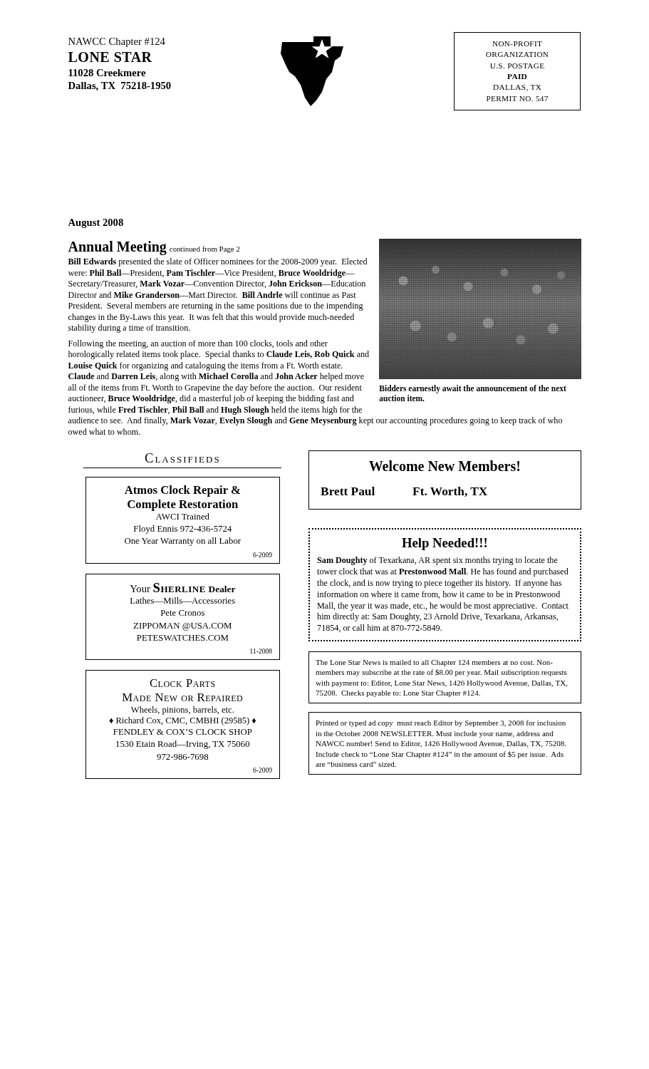NAWCC Chapter #124
LONE STAR
11028 Creekmere
Dallas, TX 75218-1950
NON-PROFIT
ORGANIZATION
U.S. POSTAGE
PAID
DALLAS, TX
PERMIT NO. 547
August 2008
Bidders earnestly await the announcement of the next auction item.
Annual Meeting
continued from Page 2
Bill Edwards presented the slate of Officer nominees for the 2008-2009 year. Elected were: Phil Ball—President, Pam Tischler—Vice President, Bruce Wooldridge—Secretary/Treasurer, Mark Vozar—Convention Director, John Erickson—Education Director and Mike Granderson—Mart Director. Bill Andrle will continue as Past President. Several members are returning in the same positions due to the impending changes in the By-Laws this year. It was felt that this would provide much-needed stability during a time of transition.
Following the meeting, an auction of more than 100 clocks, tools and other horologically related items took place. Special thanks to Claude Leis, Rob Quick and Louise Quick for organizing and cataloguing the items from a Ft. Worth estate. Claude and Darren Leis, along with Michael Corolla and John Acker helped move all of the items from Ft. Worth to Grapevine the day before the auction. Our resident auctioneer, Bruce Wooldridge, did a masterful job of keeping the bidding fast and furious, while Fred Tischler, Phil Ball and Hugh Slough held the items high for the audience to see. And finally, Mark Vozar, Evelyn Slough and Gene Meysenburg kept our accounting procedures going to keep track of who owed what to whom.
Classifieds
Atmos Clock Repair &
Complete Restoration
AWCI Trained
Floyd Ennis 972-436-5724
One Year Warranty on all Labor
6-2009
Your Sherline Dealer
Lathes—Mills—Accessories
Pete Cronos
ZIPPOMAN @USA.COM
PETESWATCHES.COM
11-2008
Clock Parts
Made New or Repaired
Wheels, pinions, barrels, etc.
♦ Richard Cox, CMC, CMBHI (29585) ♦
FENDLEY & COX’S CLOCK SHOP
1530 Etain Road—Irving, TX 75060
972-986-7698
6-2009
Welcome New Members!
Brett Paul Ft. Worth, TX
Help Needed!!!
Sam Doughty of Texarkana, AR spent six months trying to locate the tower clock that was at Prestonwood Mall. He has found and purchased the clock, and is now trying to piece together its history. If anyone has information on where it came from, how it came to be in Prestonwood Mall, the year it was made, etc., he would be most appreciative. Contact him directly at: Sam Doughty, 23 Arnold Drive, Texarkana, Arkansas, 71854, or call him at 870-772-5849.
The Lone Star News is mailed to all Chapter 124 members at no cost. Non-members may subscribe at the rate of $8.00 per year. Mail subscription requests with payment to: Editor, Lone Star News, 1426 Hollywood Avenue, Dallas, TX, 75208. Checks payable to: Lone Star Chapter #124.
Printed or typed ad copy must reach Editor by September 3, 2008 for inclusion in the October 2008 NEWSLETTER. Must include your name, address and NAWCC number! Send to Editor, 1426 Hollywood Avenue, Dallas, TX, 75208. Include check to “Lone Star Chapter #124” in the amount of $5 per issue. Ads are “business card” sized.